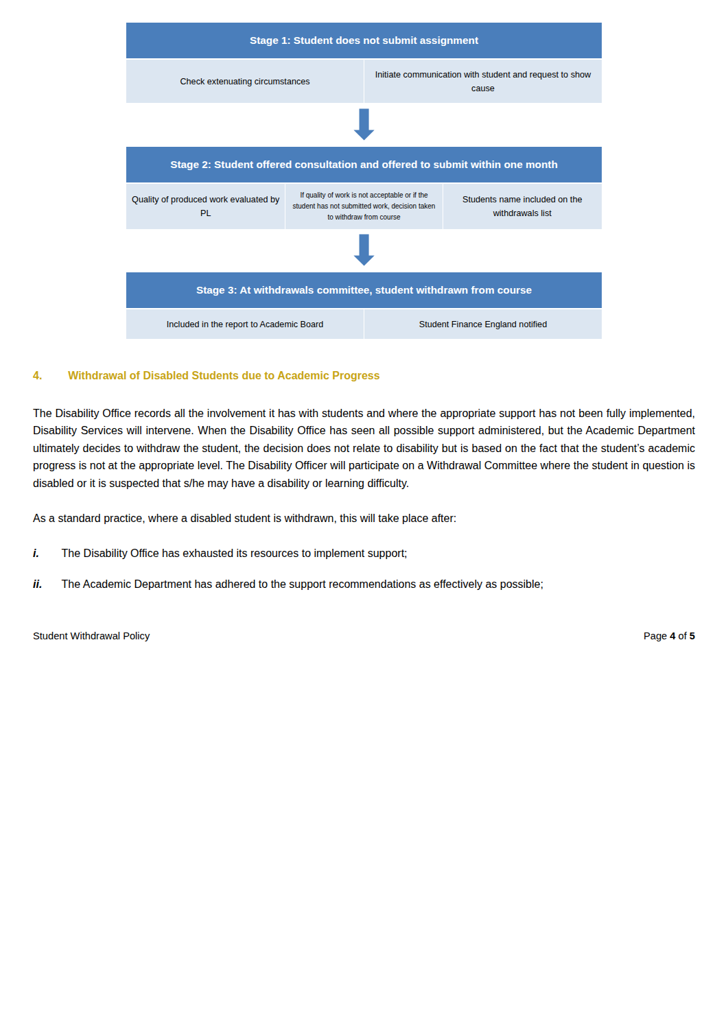Stage 1: Student does not submit assignment
Check extenuating circumstances
Initiate communication with student and request to show cause
⬇
Stage 2: Student offered consultation and offered to submit within one month
Quality of produced work evaluated by PL
If quality of work is not acceptable or if the student has not submitted work, decision taken to withdraw from course
Students name included on the withdrawals list
⬇
Stage 3: At withdrawals committee, student withdrawn from course
Included in the report to Academic Board
Student Finance England notified
4. Withdrawal of Disabled Students due to Academic Progress
The Disability Office records all the involvement it has with students and where the appropriate support has not been fully implemented, Disability Services will intervene. When the Disability Office has seen all possible support administered, but the Academic Department ultimately decides to withdraw the student, the decision does not relate to disability but is based on the fact that the student’s academic progress is not at the appropriate level. The Disability Officer will participate on a Withdrawal Committee where the student in question is disabled or it is suspected that s/he may have a disability or learning difficulty.
As a standard practice, where a disabled student is withdrawn, this will take place after:
i. The Disability Office has exhausted its resources to implement support;
ii. The Academic Department has adhered to the support recommendations as effectively as possible;
Student Withdrawal Policy Page 4 of 5